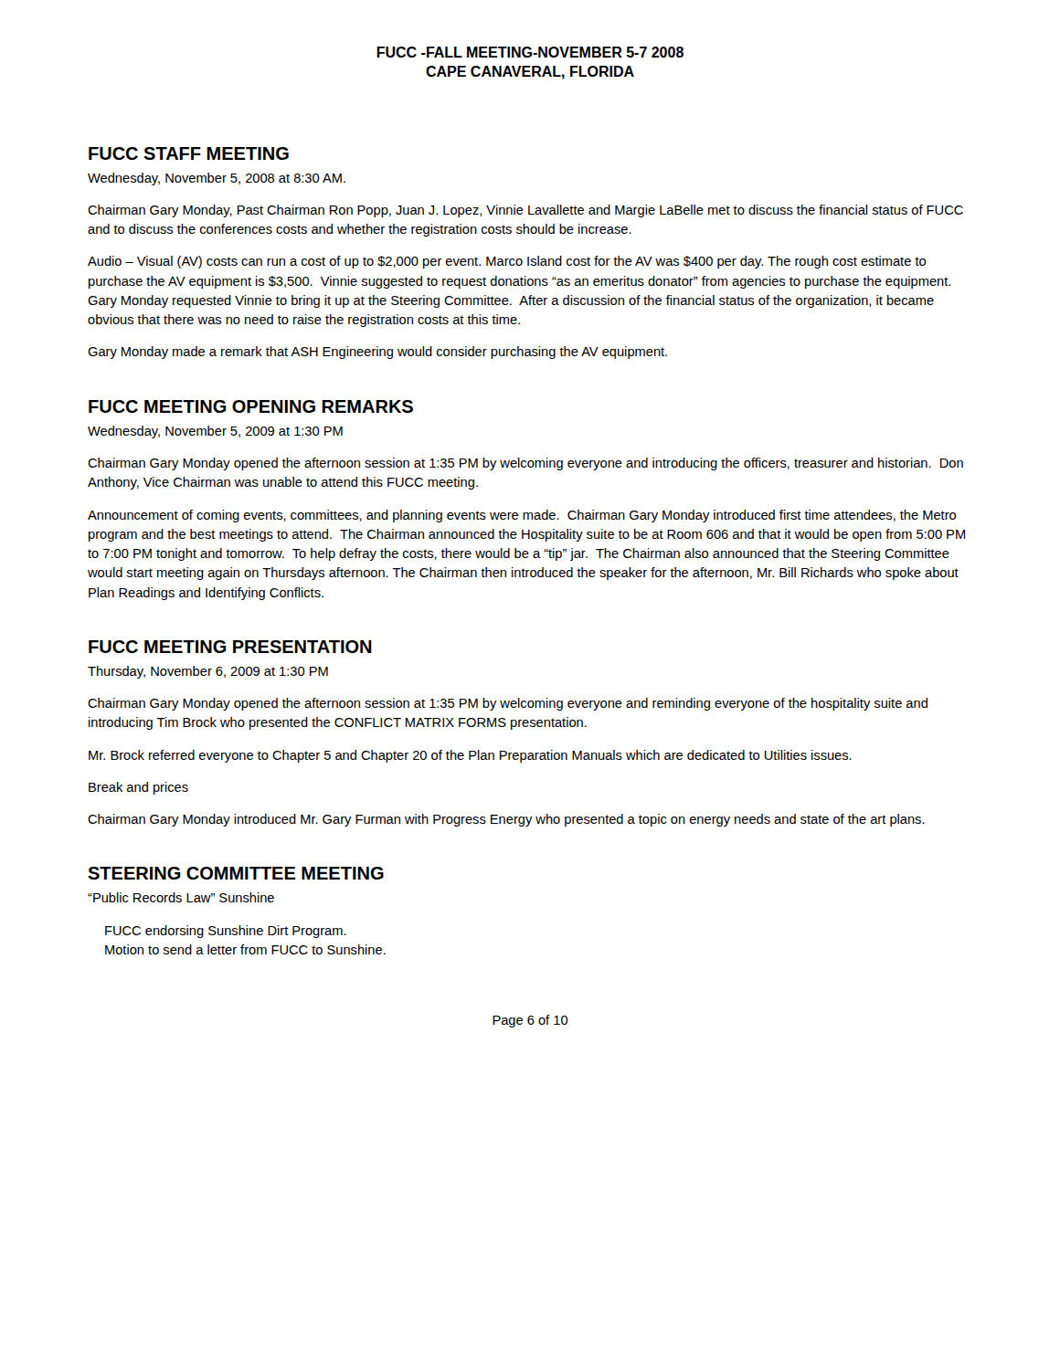FUCC -FALL MEETING-NOVEMBER 5-7 2008
CAPE CANAVERAL, FLORIDA
FUCC STAFF MEETING
Wednesday, November 5, 2008 at 8:30 AM.
Chairman Gary Monday, Past Chairman Ron Popp, Juan J. Lopez, Vinnie Lavallette and Margie LaBelle met to discuss the financial status of FUCC and to discuss the conferences costs and whether the registration costs should be increase.
Audio – Visual (AV) costs can run a cost of up to $2,000 per event. Marco Island cost for the AV was $400 per day. The rough cost estimate to purchase the AV equipment is $3,500. Vinnie suggested to request donations “as an emeritus donator” from agencies to purchase the equipment. Gary Monday requested Vinnie to bring it up at the Steering Committee. After a discussion of the financial status of the organization, it became obvious that there was no need to raise the registration costs at this time.
Gary Monday made a remark that ASH Engineering would consider purchasing the AV equipment.
FUCC MEETING OPENING REMARKS
Wednesday, November 5, 2009 at 1:30 PM
Chairman Gary Monday opened the afternoon session at 1:35 PM by welcoming everyone and introducing the officers, treasurer and historian. Don Anthony, Vice Chairman was unable to attend this FUCC meeting.
Announcement of coming events, committees, and planning events were made. Chairman Gary Monday introduced first time attendees, the Metro program and the best meetings to attend. The Chairman announced the Hospitality suite to be at Room 606 and that it would be open from 5:00 PM to 7:00 PM tonight and tomorrow. To help defray the costs, there would be a “tip” jar. The Chairman also announced that the Steering Committee would start meeting again on Thursdays afternoon. The Chairman then introduced the speaker for the afternoon, Mr. Bill Richards who spoke about Plan Readings and Identifying Conflicts.
FUCC MEETING PRESENTATION
Thursday, November 6, 2009 at 1:30 PM
Chairman Gary Monday opened the afternoon session at 1:35 PM by welcoming everyone and reminding everyone of the hospitality suite and introducing Tim Brock who presented the CONFLICT MATRIX FORMS presentation.
Mr. Brock referred everyone to Chapter 5 and Chapter 20 of the Plan Preparation Manuals which are dedicated to Utilities issues.
Break and prices
Chairman Gary Monday introduced Mr. Gary Furman with Progress Energy who presented a topic on energy needs and state of the art plans.
STEERING COMMITTEE MEETING
“Public Records Law” Sunshine
FUCC endorsing Sunshine Dirt Program.
Motion to send a letter from FUCC to Sunshine.
Page 6 of 10